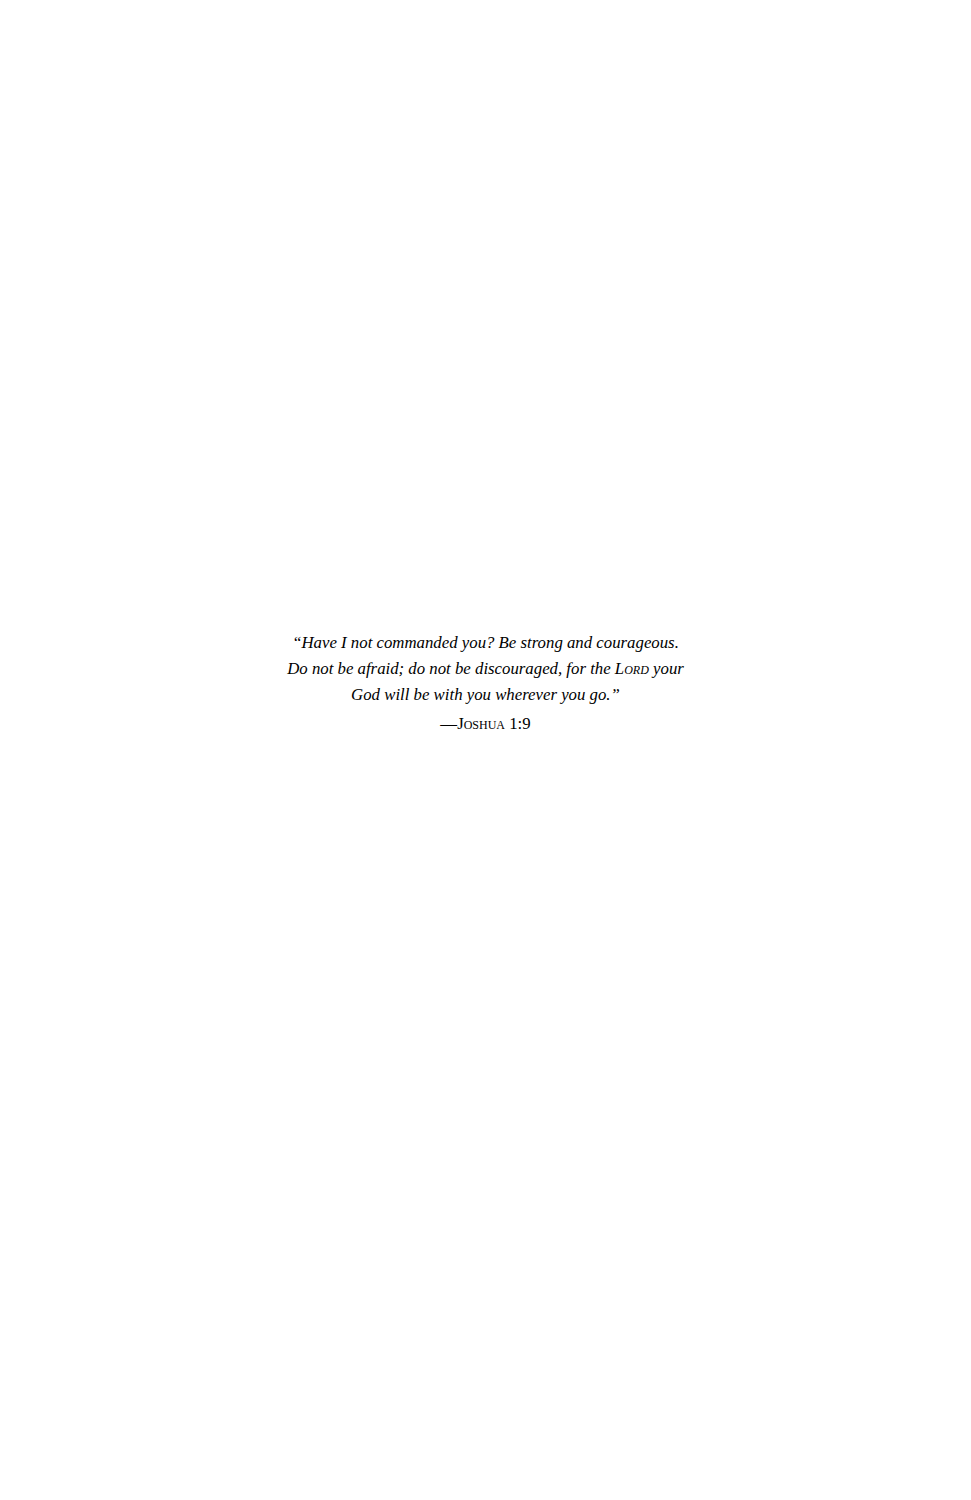“Have I not commanded you? Be strong and courageous.
Do not be afraid; do not be discouraged, for the Lord your
God will be with you wherever you go.”
—Joshua 1:9